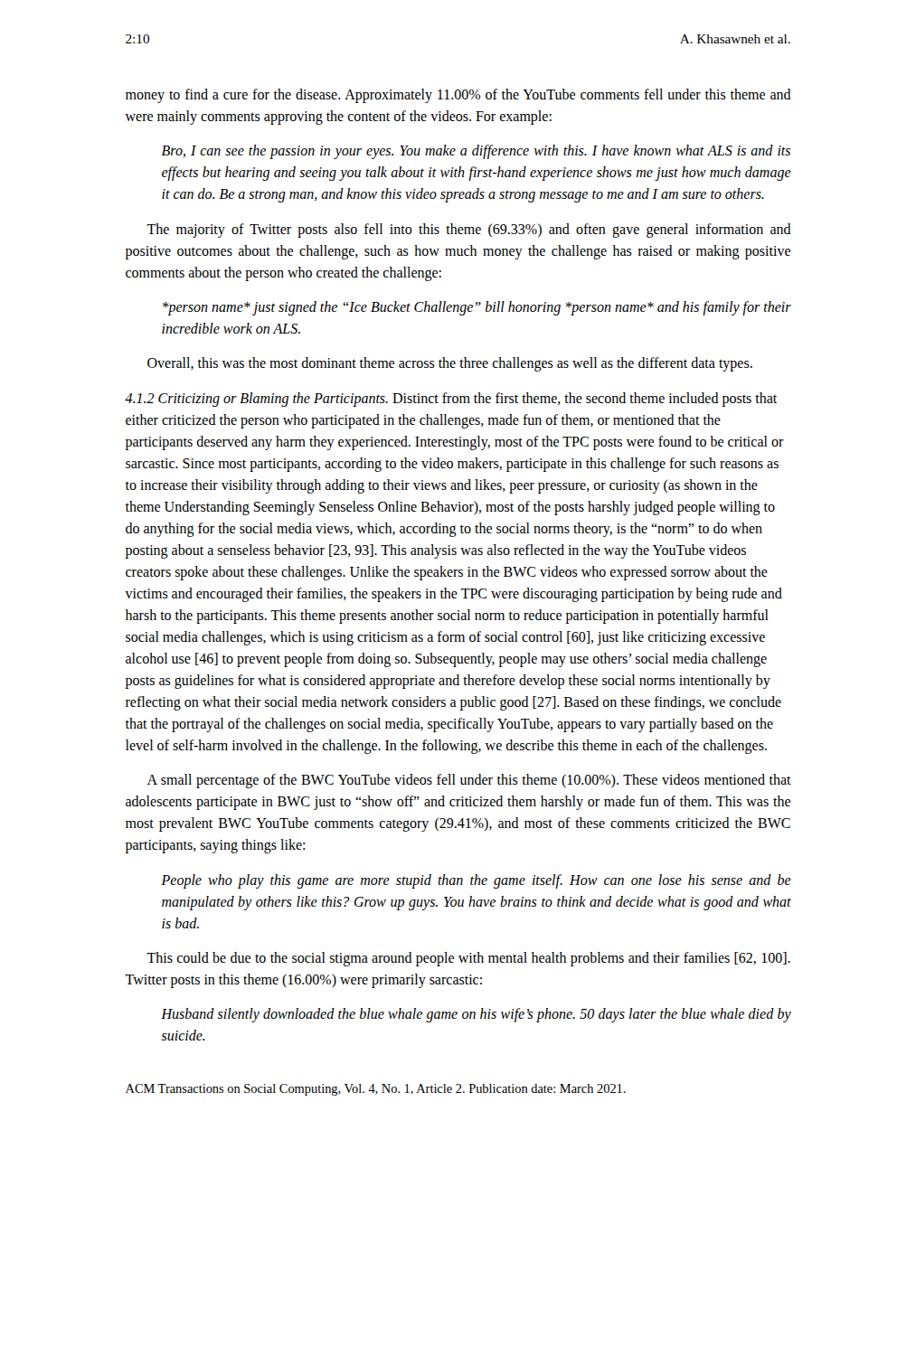2:10 A. Khasawneh et al.
money to find a cure for the disease. Approximately 11.00% of the YouTube comments fell under this theme and were mainly comments approving the content of the videos. For example:
Bro, I can see the passion in your eyes. You make a difference with this. I have known what ALS is and its effects but hearing and seeing you talk about it with first-hand experience shows me just how much damage it can do. Be a strong man, and know this video spreads a strong message to me and I am sure to others.
The majority of Twitter posts also fell into this theme (69.33%) and often gave general information and positive outcomes about the challenge, such as how much money the challenge has raised or making positive comments about the person who created the challenge:
*person name* just signed the “Ice Bucket Challenge” bill honoring *person name* and his family for their incredible work on ALS.
Overall, this was the most dominant theme across the three challenges as well as the different data types.
4.1.2 Criticizing or Blaming the Participants.
Distinct from the first theme, the second theme included posts that either criticized the person who participated in the challenges, made fun of them, or mentioned that the participants deserved any harm they experienced. Interestingly, most of the TPC posts were found to be critical or sarcastic. Since most participants, according to the video makers, participate in this challenge for such reasons as to increase their visibility through adding to their views and likes, peer pressure, or curiosity (as shown in the theme Understanding Seemingly Senseless Online Behavior), most of the posts harshly judged people willing to do anything for the social media views, which, according to the social norms theory, is the “norm” to do when posting about a senseless behavior [23, 93]. This analysis was also reflected in the way the YouTube videos creators spoke about these challenges. Unlike the speakers in the BWC videos who expressed sorrow about the victims and encouraged their families, the speakers in the TPC were discouraging participation by being rude and harsh to the participants. This theme presents another social norm to reduce participation in potentially harmful social media challenges, which is using criticism as a form of social control [60], just like criticizing excessive alcohol use [46] to prevent people from doing so. Subsequently, people may use others’ social media challenge posts as guidelines for what is considered appropriate and therefore develop these social norms intentionally by reflecting on what their social media network considers a public good [27]. Based on these findings, we conclude that the portrayal of the challenges on social media, specifically YouTube, appears to vary partially based on the level of self-harm involved in the challenge. In the following, we describe this theme in each of the challenges.
A small percentage of the BWC YouTube videos fell under this theme (10.00%). These videos mentioned that adolescents participate in BWC just to “show off” and criticized them harshly or made fun of them. This was the most prevalent BWC YouTube comments category (29.41%), and most of these comments criticized the BWC participants, saying things like:
People who play this game are more stupid than the game itself. How can one lose his sense and be manipulated by others like this? Grow up guys. You have brains to think and decide what is good and what is bad.
This could be due to the social stigma around people with mental health problems and their families [62, 100]. Twitter posts in this theme (16.00%) were primarily sarcastic:
Husband silently downloaded the blue whale game on his wife’s phone. 50 days later the blue whale died by suicide.
ACM Transactions on Social Computing, Vol. 4, No. 1, Article 2. Publication date: March 2021.